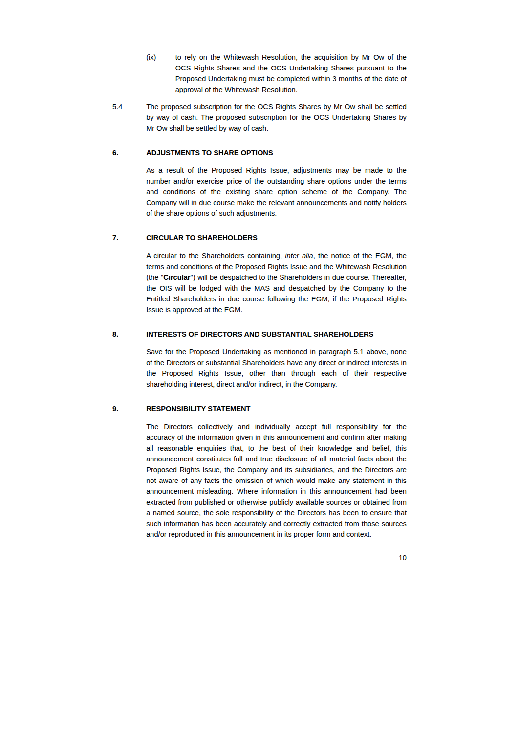(ix)
to rely on the Whitewash Resolution, the acquisition by Mr Ow of the OCS Rights Shares and the OCS Undertaking Shares pursuant to the Proposed Undertaking must be completed within 3 months of the date of approval of the Whitewash Resolution.
5.4
The proposed subscription for the OCS Rights Shares by Mr Ow shall be settled by way of cash. The proposed subscription for the OCS Undertaking Shares by Mr Ow shall be settled by way of cash.
6.
Adjustments to Share Options
As a result of the Proposed Rights Issue, adjustments may be made to the number and/or exercise price of the outstanding share options under the terms and conditions of the existing share option scheme of the Company. The Company will in due course make the relevant announcements and notify holders of the share options of such adjustments.
7.
Circular to Shareholders
A circular to the Shareholders containing, inter alia, the notice of the EGM, the terms and conditions of the Proposed Rights Issue and the Whitewash Resolution (the "Circular") will be despatched to the Shareholders in due course. Thereafter, the OIS will be lodged with the MAS and despatched by the Company to the Entitled Shareholders in due course following the EGM, if the Proposed Rights Issue is approved at the EGM.
8.
Interests of Directors and Substantial Shareholders
Save for the Proposed Undertaking as mentioned in paragraph 5.1 above, none of the Directors or substantial Shareholders have any direct or indirect interests in the Proposed Rights Issue, other than through each of their respective shareholding interest, direct and/or indirect, in the Company.
9.
Responsibility Statement
The Directors collectively and individually accept full responsibility for the accuracy of the information given in this announcement and confirm after making all reasonable enquiries that, to the best of their knowledge and belief, this announcement constitutes full and true disclosure of all material facts about the Proposed Rights Issue, the Company and its subsidiaries, and the Directors are not aware of any facts the omission of which would make any statement in this announcement misleading. Where information in this announcement had been extracted from published or otherwise publicly available sources or obtained from a named source, the sole responsibility of the Directors has been to ensure that such information has been accurately and correctly extracted from those sources and/or reproduced in this announcement in its proper form and context.
10